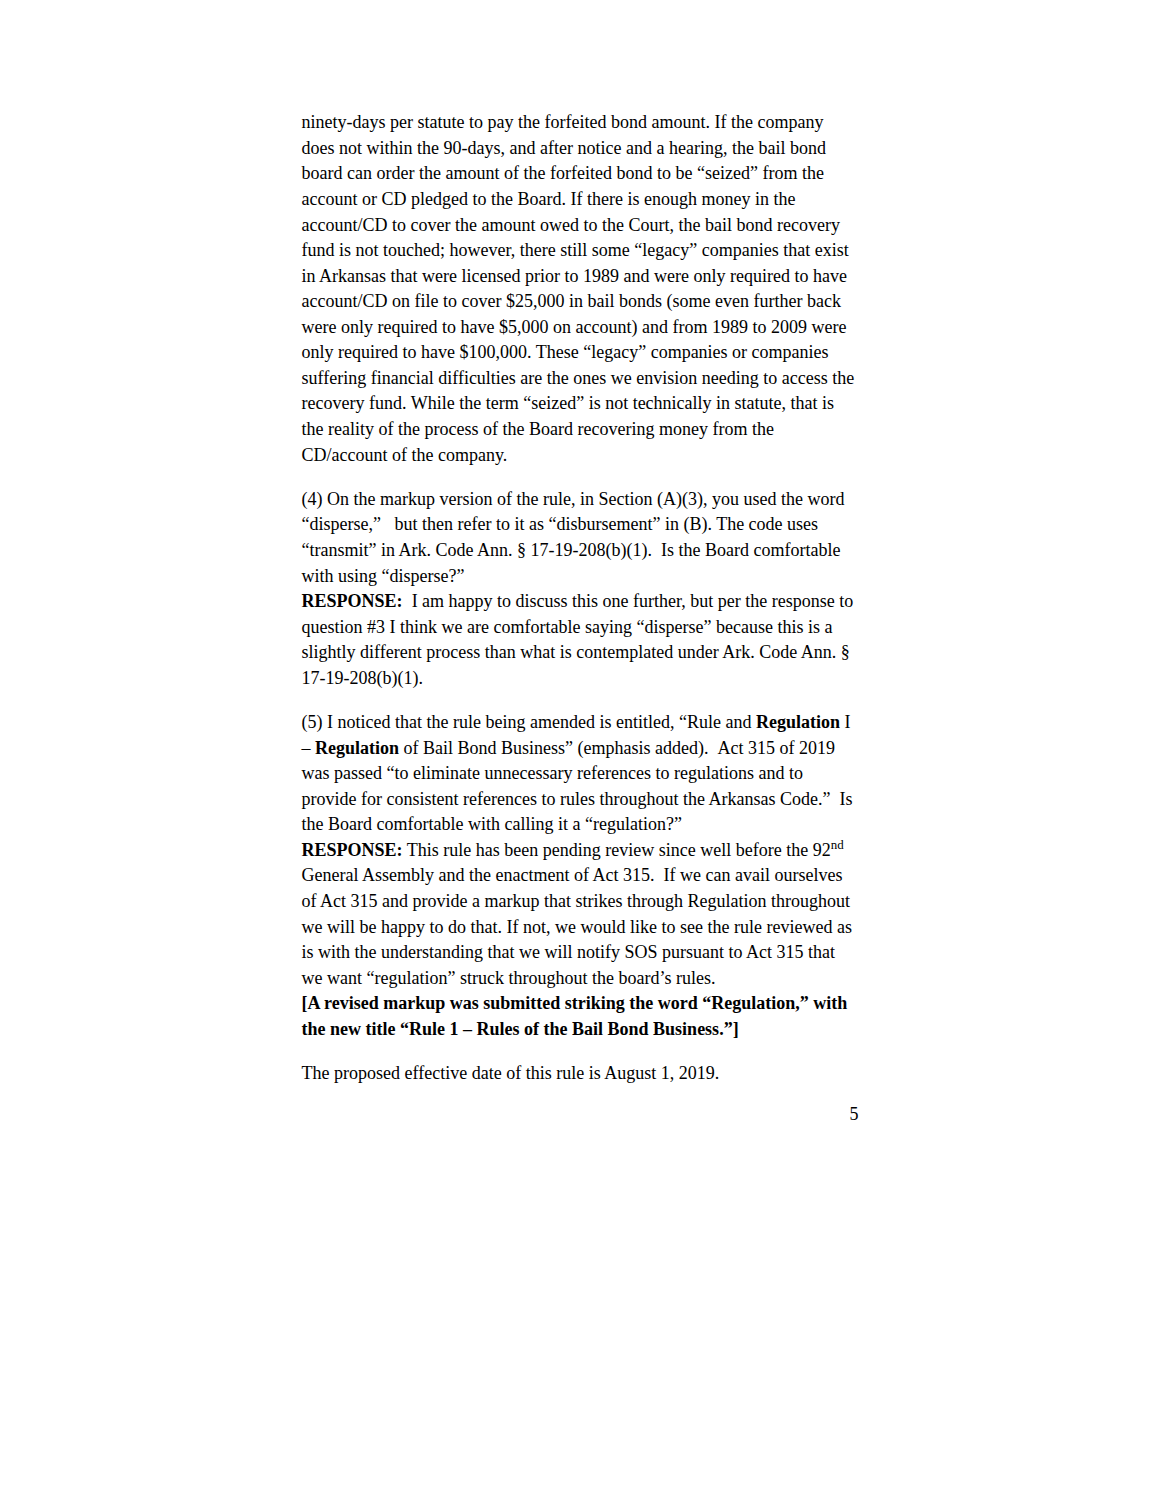ninety-days per statute to pay the forfeited bond amount. If the company does not within the 90-days, and after notice and a hearing, the bail bond board can order the amount of the forfeited bond to be “seized” from the account or CD pledged to the Board. If there is enough money in the account/CD to cover the amount owed to the Court, the bail bond recovery fund is not touched; however, there still some “legacy” companies that exist in Arkansas that were licensed prior to 1989 and were only required to have account/CD on file to cover $25,000 in bail bonds (some even further back were only required to have $5,000 on account) and from 1989 to 2009 were only required to have $100,000. These “legacy” companies or companies suffering financial difficulties are the ones we envision needing to access the recovery fund. While the term “seized” is not technically in statute, that is the reality of the process of the Board recovering money from the CD/account of the company.
(4) On the markup version of the rule, in Section (A)(3), you used the word “disperse,” but then refer to it as “disbursement” in (B). The code uses “transmit” in Ark. Code Ann. § 17-19-208(b)(1). Is the Board comfortable with using “disperse?”
RESPONSE: I am happy to discuss this one further, but per the response to question #3 I think we are comfortable saying “disperse” because this is a slightly different process than what is contemplated under Ark. Code Ann. § 17-19-208(b)(1).
(5) I noticed that the rule being amended is entitled, “Rule and Regulation I – Regulation of Bail Bond Business” (emphasis added). Act 315 of 2019 was passed “to eliminate unnecessary references to regulations and to provide for consistent references to rules throughout the Arkansas Code.” Is the Board comfortable with calling it a “regulation?”
RESPONSE: This rule has been pending review since well before the 92nd General Assembly and the enactment of Act 315. If we can avail ourselves of Act 315 and provide a markup that strikes through Regulation throughout we will be happy to do that. If not, we would like to see the rule reviewed as is with the understanding that we will notify SOS pursuant to Act 315 that we want “regulation” struck throughout the board’s rules.
[A revised markup was submitted striking the word “Regulation,” with the new title “Rule 1 – Rules of the Bail Bond Business.”]
The proposed effective date of this rule is August 1, 2019.
5